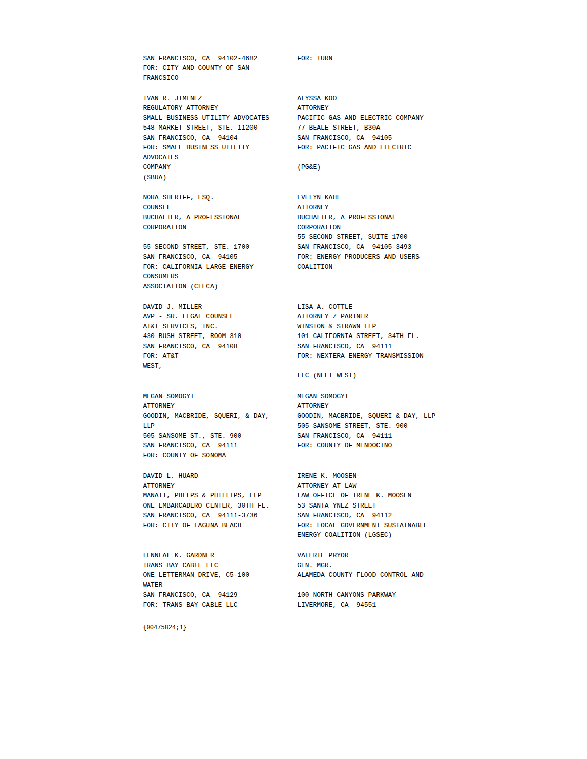SAN FRANCISCO, CA  94102-4682
FOR: CITY AND COUNTY OF SAN FRANCSICO
FOR: TURN
IVAN R. JIMENEZ
REGULATORY ATTORNEY
SMALL BUSINESS UTILITY ADVOCATES
548 MARKET STREET, STE. 11200
SAN FRANCISCO, CA  94104
FOR: SMALL BUSINESS UTILITY ADVOCATES
COMPANY
(SBUA)
ALYSSA KOO
ATTORNEY
PACIFIC GAS AND ELECTRIC COMPANY
77 BEALE STREET, B30A
SAN FRANCISCO, CA  94105
FOR: PACIFIC GAS AND ELECTRIC

(PG&E)
NORA SHERIFF, ESQ.
COUNSEL
BUCHALTER, A PROFESSIONAL CORPORATION

55 SECOND STREET, STE. 1700
SAN FRANCISCO, CA  94105
FOR: CALIFORNIA LARGE ENERGY CONSUMERS
ASSOCIATION (CLECA)
EVELYN KAHL
ATTORNEY
BUCHALTER, A PROFESSIONAL
CORPORATION
55 SECOND STREET, SUITE 1700
SAN FRANCISCO, CA  94105-3493
FOR: ENERGY PRODUCERS AND USERS
COALITION
DAVID J. MILLER
AVP - SR. LEGAL COUNSEL
AT&T SERVICES, INC.
430 BUSH STREET, ROOM 310
SAN FRANCISCO, CA  94108
FOR: AT&T
WEST,
LISA A. COTTLE
ATTORNEY / PARTNER
WINSTON & STRAWN LLP
101 CALIFORNIA STREET, 34TH FL.
SAN FRANCISCO, CA  94111
FOR: NEXTERA ENERGY TRANSMISSION

LLC (NEET WEST)
MEGAN SOMOGYI
ATTORNEY
GOODIN, MACBRIDE, SQUERI, & DAY, LLP
505 SANSOME ST., STE. 900
SAN FRANCISCO, CA  94111
FOR: COUNTY OF SONOMA
MEGAN SOMOGYI
ATTORNEY
GOODIN, MACBRIDE, SQUERI & DAY, LLP
505 SANSOME STREET, STE. 900
SAN FRANCISCO, CA  94111
FOR: COUNTY OF MENDOCINO
DAVID L. HUARD
ATTORNEY
MANATT, PHELPS & PHILLIPS, LLP
ONE EMBARCADERO CENTER, 30TH FL.
SAN FRANCISCO, CA  94111-3736
FOR: CITY OF LAGUNA BEACH
IRENE K. MOOSEN
ATTORNEY AT LAW
LAW OFFICE OF IRENE K. MOOSEN
53 SANTA YNEZ STREET
SAN FRANCISCO, CA  94112
FOR: LOCAL GOVERNMENT SUSTAINABLE
ENERGY COALITION (LGSEC)
LENNEAL K. GARDNER
TRANS BAY CABLE LLC
ONE LETTERMAN DRIVE, C5-100
WATER
SAN FRANCISCO, CA  94129
FOR: TRANS BAY CABLE LLC
VALERIE PRYOR
GEN. MGR.
ALAMEDA COUNTY FLOOD CONTROL AND

100 NORTH CANYONS PARKWAY
LIVERMORE, CA  94551
{00475824;1}